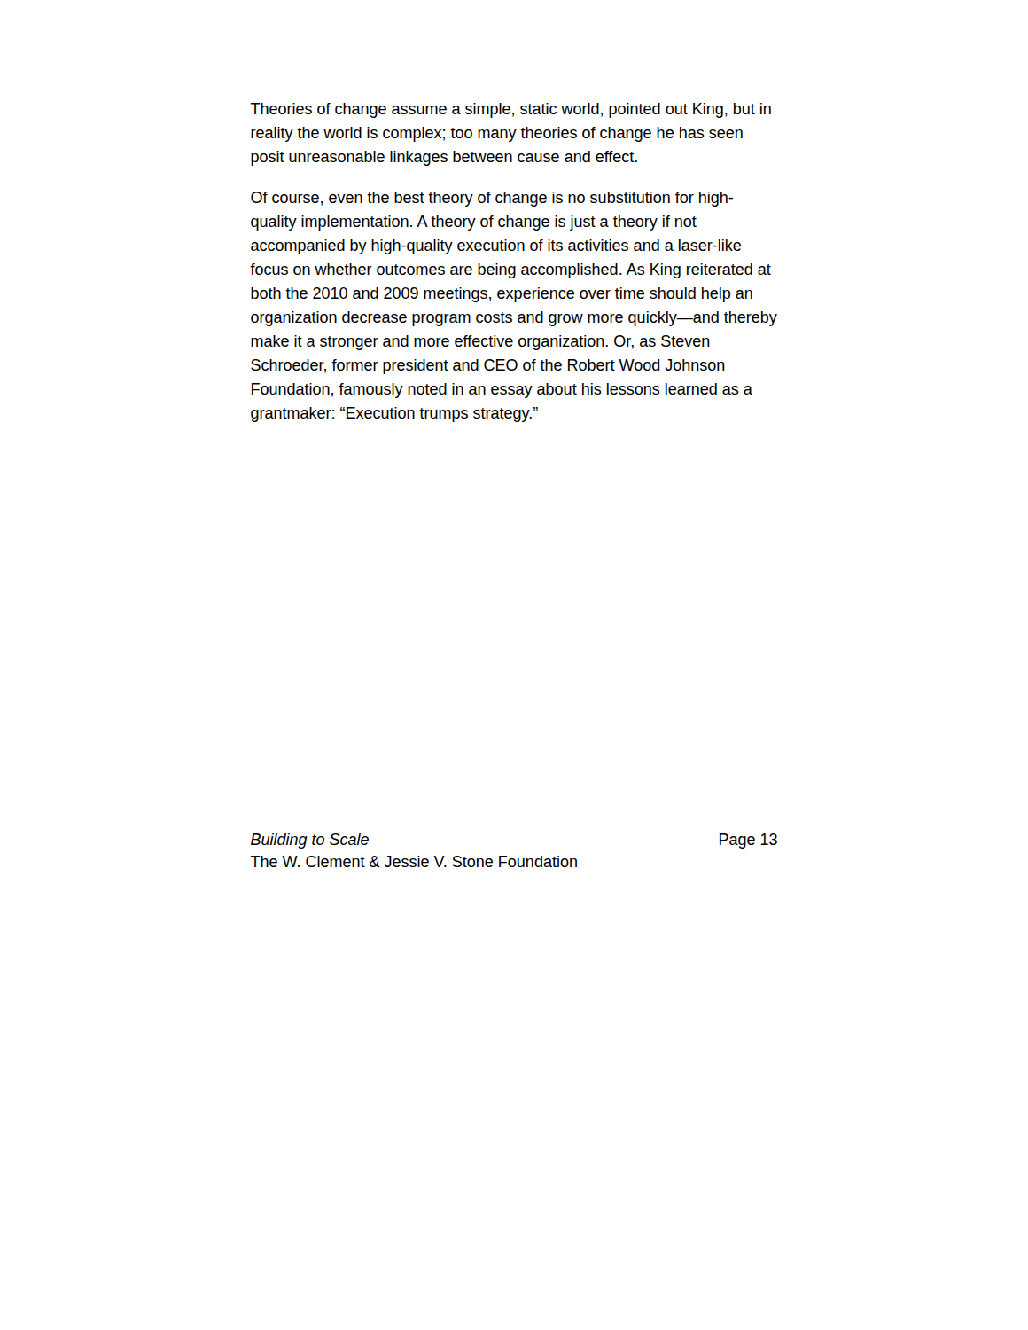Theories of change assume a simple, static world, pointed out King, but in reality the world is complex; too many theories of change he has seen posit unreasonable linkages between cause and effect.
Of course, even the best theory of change is no substitution for high-quality implementation. A theory of change is just a theory if not accompanied by high-quality execution of its activities and a laser-like focus on whether outcomes are being accomplished. As King reiterated at both the 2010 and 2009 meetings, experience over time should help an organization decrease program costs and grow more quickly—and thereby make it a stronger and more effective organization. Or, as Steven Schroeder, former president and CEO of the Robert Wood Johnson Foundation, famously noted in an essay about his lessons learned as a grantmaker: “Execution trumps strategy.”
Building to Scale
The W. Clement & Jessie V. Stone Foundation
Page 13